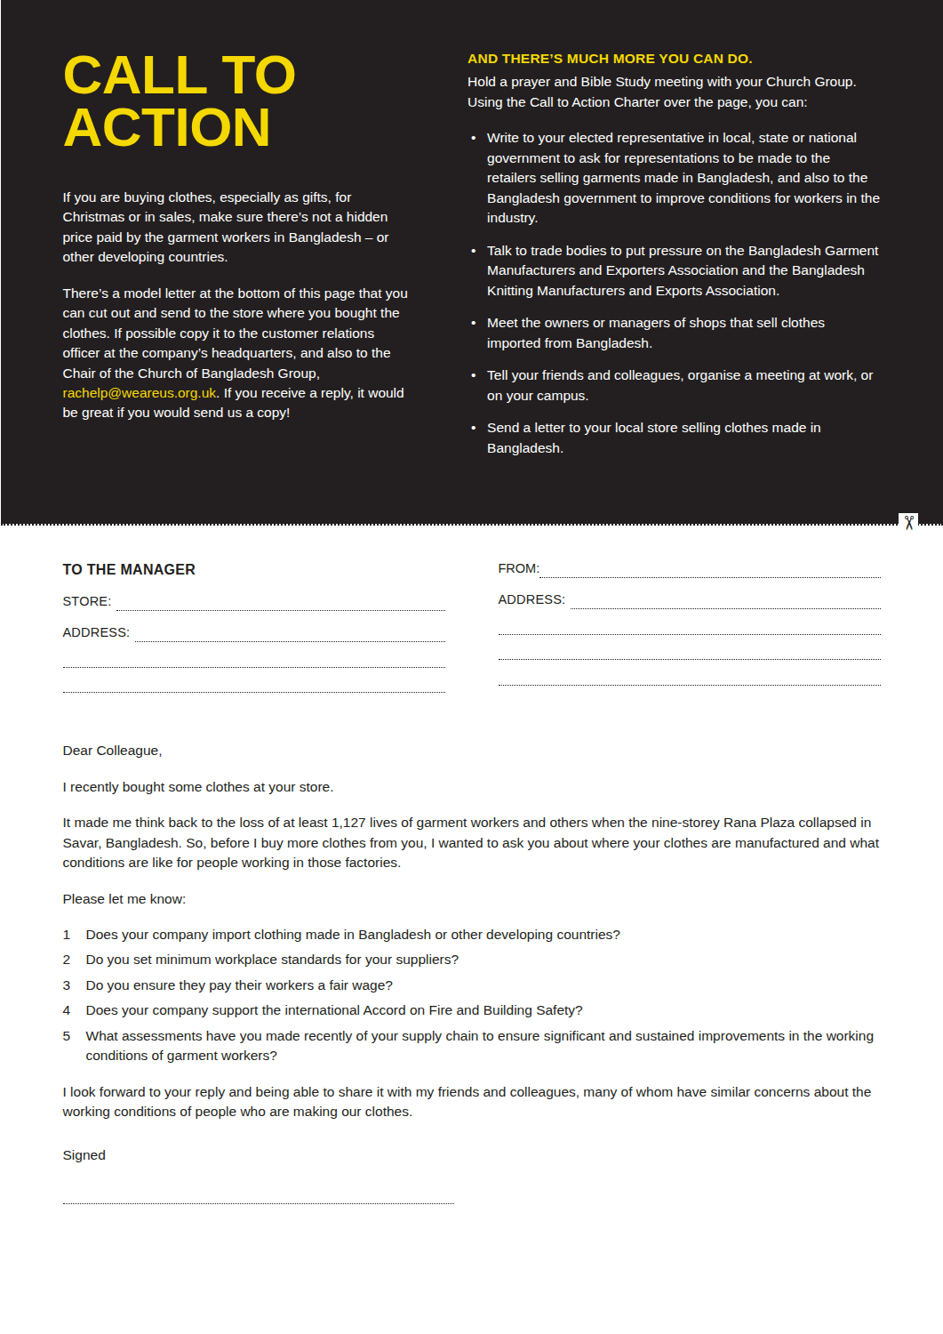Call to
Action
If you are buying clothes, especially as gifts, for Christmas or in sales, make sure there’s not a hidden price paid by the garment workers in Bangladesh – or other developing countries.
There’s a model letter at the bottom of this page that you can cut out and send to the store where you bought the clothes. If possible copy it to the customer relations officer at the company’s headquarters, and also to the Chair of the Church of Bangladesh Group, rachelp@weareus.org.uk. If you receive a reply, it would be great if you would send us a copy!
And there’s much more you can do.
Hold a prayer and Bible Study meeting with your Church Group. Using the Call to Action Charter over the page, you can:
Write to your elected representative in local, state or national government to ask for representations to be made to the retailers selling garments made in Bangladesh, and also to the Bangladesh government to improve conditions for workers in the industry.
Talk to trade bodies to put pressure on the Bangladesh Garment Manufacturers and Exporters Association and the Bangladesh Knitting Manufacturers and Exports Association.
Meet the owners or managers of shops that sell clothes imported from Bangladesh.
Tell your friends and colleagues, organise a meeting at work, or on your campus.
Send a letter to your local store selling clothes made in Bangladesh.
✂
To the Manager
Store:
Address:
From:
Address:
Dear Colleague,
I recently bought some clothes at your store.
It made me think back to the loss of at least 1,127 lives of garment workers and others when the nine-storey Rana Plaza collapsed in Savar, Bangladesh. So, before I buy more clothes from you, I wanted to ask you about where your clothes are manufactured and what conditions are like for people working in those factories.
Please let me know:
Does your company import clothing made in Bangladesh or other developing countries?
Do you set minimum workplace standards for your suppliers?
Do you ensure they pay their workers a fair wage?
Does your company support the international Accord on Fire and Building Safety?
What assessments have you made recently of your supply chain to ensure significant and sustained improvements in the working conditions of garment workers?
I look forward to your reply and being able to share it with my friends and colleagues, many of whom have similar concerns about the working conditions of people who are making our clothes.
Signed